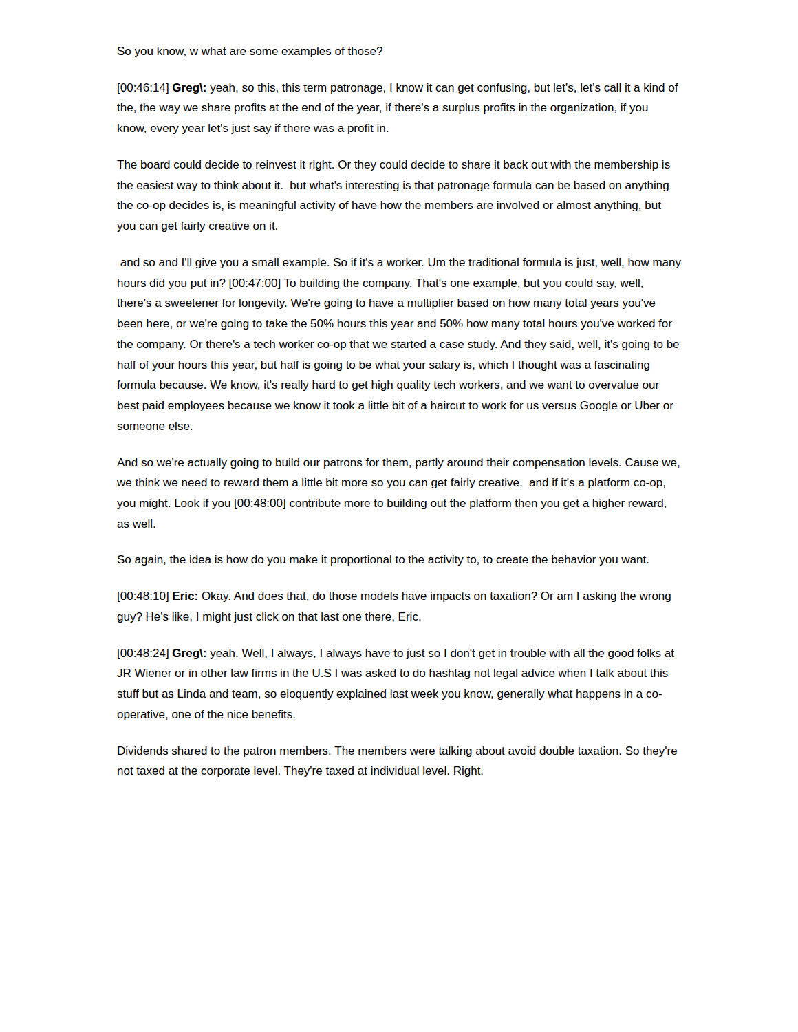So you know, w what are some examples of those?
[00:46:14] Greg\: yeah, so this, this term patronage, I know it can get confusing, but let's, let's call it a kind of the, the way we share profits at the end of the year, if there's a surplus profits in the organization, if you know, every year let's just say if there was a profit in.
The board could decide to reinvest it right. Or they could decide to share it back out with the membership is the easiest way to think about it. but what's interesting is that patronage formula can be based on anything the co-op decides is, is meaningful activity of have how the members are involved or almost anything, but you can get fairly creative on it.
and so and I'll give you a small example. So if it's a worker. Um the traditional formula is just, well, how many hours did you put in? [00:47:00] To building the company. That's one example, but you could say, well, there's a sweetener for longevity. We're going to have a multiplier based on how many total years you've been here, or we're going to take the 50% hours this year and 50% how many total hours you've worked for the company. Or there's a tech worker co-op that we started a case study. And they said, well, it's going to be half of your hours this year, but half is going to be what your salary is, which I thought was a fascinating formula because. We know, it's really hard to get high quality tech workers, and we want to overvalue our best paid employees because we know it took a little bit of a haircut to work for us versus Google or Uber or someone else.
And so we're actually going to build our patrons for them, partly around their compensation levels. Cause we, we think we need to reward them a little bit more so you can get fairly creative. and if it's a platform co-op, you might. Look if you [00:48:00] contribute more to building out the platform then you get a higher reward, as well.
So again, the idea is how do you make it proportional to the activity to, to create the behavior you want.
[00:48:10] Eric: Okay. And does that, do those models have impacts on taxation? Or am I asking the wrong guy? He's like, I might just click on that last one there, Eric.
[00:48:24] Greg\: yeah. Well, I always, I always have to just so I don't get in trouble with all the good folks at JR Wiener or in other law firms in the U.S I was asked to do hashtag not legal advice when I talk about this stuff but as Linda and team, so eloquently explained last week you know, generally what happens in a co-operative, one of the nice benefits.
Dividends shared to the patron members. The members were talking about avoid double taxation. So they're not taxed at the corporate level. They're taxed at individual level. Right.